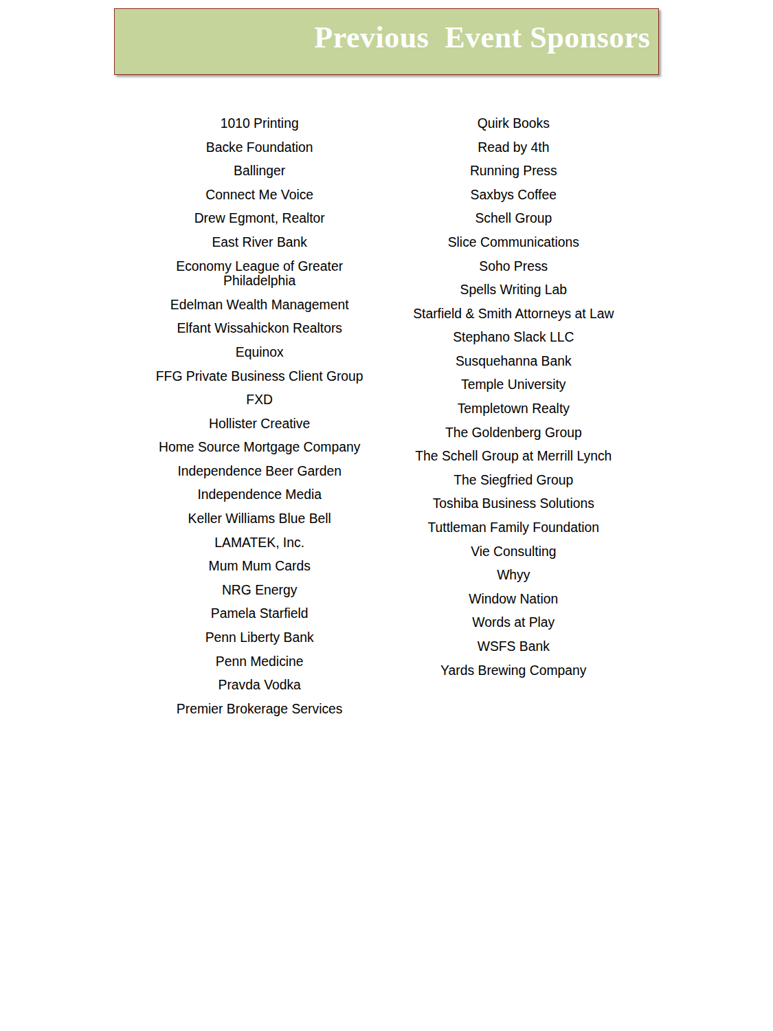Previous Event Sponsors
1010 Printing
Backe Foundation
Ballinger
Connect Me Voice
Drew Egmont, Realtor
East River Bank
Economy League of Greater Philadelphia
Edelman Wealth Management
Elfant Wissahickon Realtors
Equinox
FFG Private Business Client Group
FXD
Hollister Creative
Home Source Mortgage Company
Independence Beer Garden
Independence Media
Keller Williams Blue Bell
LAMATEK, Inc.
Mum Mum Cards
NRG Energy
Pamela Starfield
Penn Liberty Bank
Penn Medicine
Pravda Vodka
Premier Brokerage Services
Quirk Books
Read by 4th
Running Press
Saxbys Coffee
Schell Group
Slice Communications
Soho Press
Spells Writing Lab
Starfield & Smith Attorneys at Law
Stephano Slack LLC
Susquehanna Bank
Temple University
Templetown Realty
The Goldenberg Group
The Schell Group at Merrill Lynch
The Siegfried Group
Toshiba Business Solutions
Tuttleman Family Foundation
Vie Consulting
Whyy
Window Nation
Words at Play
WSFS Bank
Yards Brewing Company